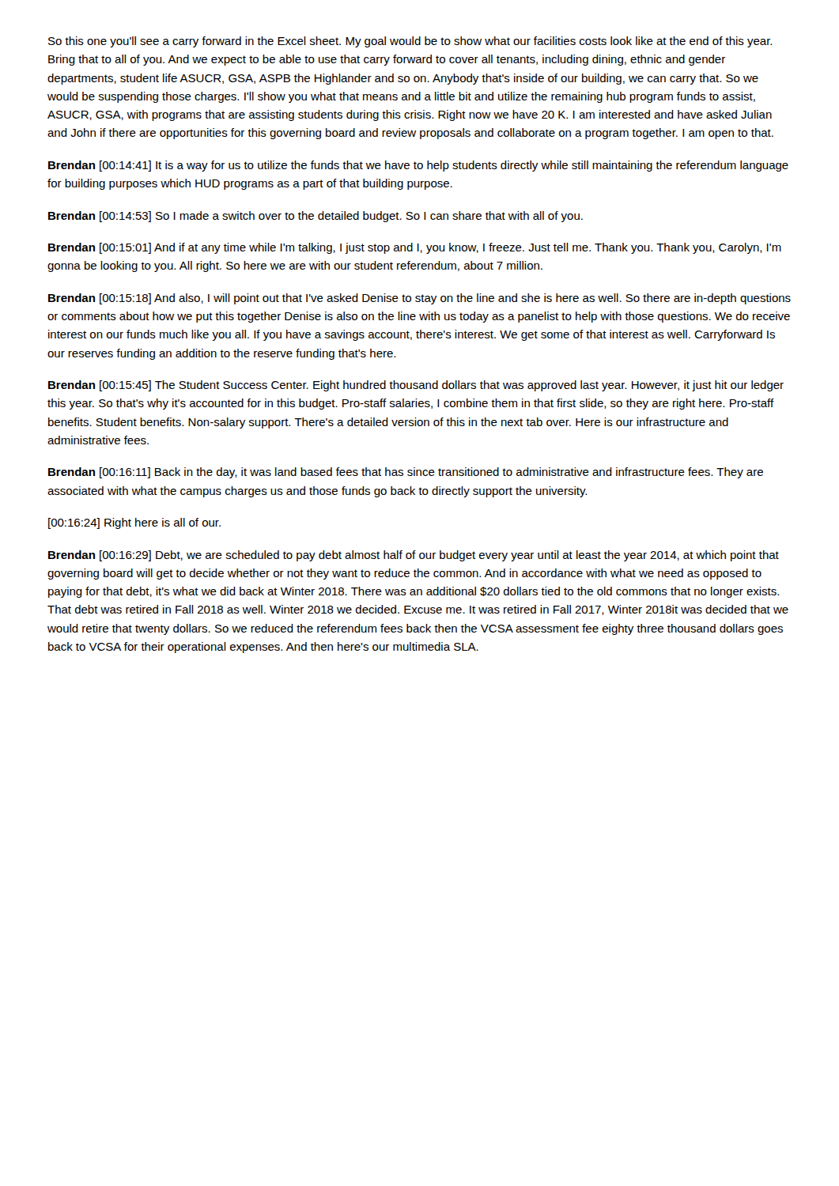So this one you'll see a carry forward in the Excel sheet. My goal would be to show what our facilities costs look like at the end of this year. Bring that to all of you. And we expect to be able to use that carry forward to cover all tenants, including dining, ethnic and gender departments, student life ASUCR, GSA, ASPB the Highlander and so on. Anybody that's inside of our building, we can carry that. So we would be suspending those charges. I'll show you what that means and a little bit and utilize the remaining hub program funds to assist, ASUCR, GSA, with programs that are assisting students during this crisis. Right now we have 20 K. I am interested and have asked Julian and John if there are opportunities for this governing board and review proposals and collaborate on a program together. I am open to that.
Brendan [00:14:41] It is a way for us to utilize the funds that we have to help students directly while still maintaining the referendum language for building purposes which HUD programs as a part of that building purpose.
Brendan [00:14:53] So I made a switch over to the detailed budget. So I can share that with all of you.
Brendan [00:15:01] And if at any time while I'm talking, I just stop and I, you know, I freeze. Just tell me. Thank you. Thank you, Carolyn, I'm gonna be looking to you. All right. So here we are with our student referendum, about 7 million.
Brendan [00:15:18] And also, I will point out that I've asked Denise to stay on the line and she is here as well. So there are in-depth questions or comments about how we put this together Denise is also on the line with us today as a panelist to help with those questions. We do receive interest on our funds much like you all. If you have a savings account, there's interest. We get some of that interest as well. Carryforward Is our reserves funding an addition to the reserve funding that's here.
Brendan [00:15:45] The Student Success Center. Eight hundred thousand dollars that was approved last year. However, it just hit our ledger this year. So that's why it's accounted for in this budget. Pro-staff salaries, I combine them in that first slide, so they are right here. Pro-staff benefits. Student benefits. Non-salary support. There's a detailed version of this in the next tab over. Here is our infrastructure and administrative fees.
Brendan [00:16:11] Back in the day, it was land based fees that has since transitioned to administrative and infrastructure fees. They are associated with what the campus charges us and those funds go back to directly support the university.
[00:16:24] Right here is all of our.
Brendan [00:16:29] Debt, we are scheduled to pay debt almost half of our budget every year until at least the year 2014, at which point that governing board will get to decide whether or not they want to reduce the common. And in accordance with what we need as opposed to paying for that debt, it's what we did back at Winter 2018. There was an additional $20 dollars tied to the old commons that no longer exists. That debt was retired in Fall 2018 as well. Winter 2018 we decided. Excuse me. It was retired in Fall 2017, Winter 2018it was decided that we would retire that twenty dollars. So we reduced the referendum fees back then the VCSA assessment fee eighty three thousand dollars goes back to VCSA for their operational expenses. And then here's our multimedia SLA.